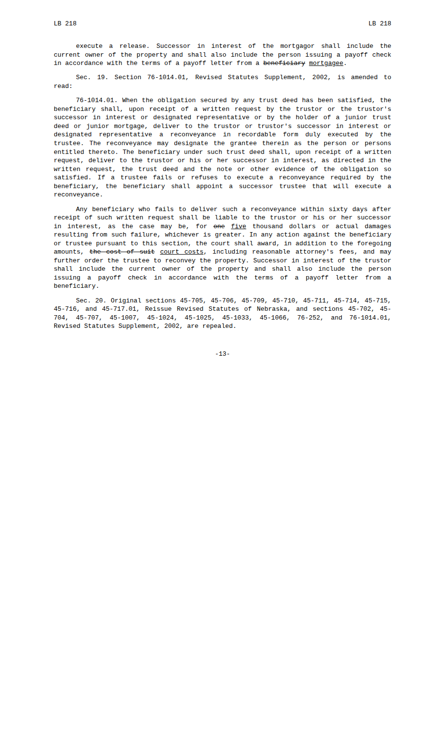LB 218 LB 218
execute a release. Successor in interest of the mortgagor shall include the current owner of the property and shall also include the person issuing a payoff check in accordance with the terms of a payoff letter from a beneficiary mortgagee.
Sec. 19. Section 76-1014.01, Revised Statutes Supplement, 2002, is amended to read:
76-1014.01. When the obligation secured by any trust deed has been satisfied, the beneficiary shall, upon receipt of a written request by the trustor or the trustor's successor in interest or designated representative or by the holder of a junior trust deed or junior mortgage, deliver to the trustor or trustor's successor in interest or designated representative a reconveyance in recordable form duly executed by the trustee. The reconveyance may designate the grantee therein as the person or persons entitled thereto. The beneficiary under such trust deed shall, upon receipt of a written request, deliver to the trustor or his or her successor in interest, as directed in the written request, the trust deed and the note or other evidence of the obligation so satisfied. If a trustee fails or refuses to execute a reconveyance required by the beneficiary, the beneficiary shall appoint a successor trustee that will execute a reconveyance.
Any beneficiary who fails to deliver such a reconveyance within sixty days after receipt of such written request shall be liable to the trustor or his or her successor in interest, as the case may be, for one five thousand dollars or actual damages resulting from such failure, whichever is greater. In any action against the beneficiary or trustee pursuant to this section, the court shall award, in addition to the foregoing amounts, the cost of suit court costs, including reasonable attorney's fees, and may further order the trustee to reconvey the property. Successor in interest of the trustor shall include the current owner of the property and shall also include the person issuing a payoff check in accordance with the terms of a payoff letter from a beneficiary.
Sec. 20. Original sections 45-705, 45-706, 45-709, 45-710, 45-711, 45-714, 45-715, 45-716, and 45-717.01, Reissue Revised Statutes of Nebraska, and sections 45-702, 45-704, 45-707, 45-1007, 45-1024, 45-1025, 45-1033, 45-1066, 76-252, and 76-1014.01, Revised Statutes Supplement, 2002, are repealed.
-13-